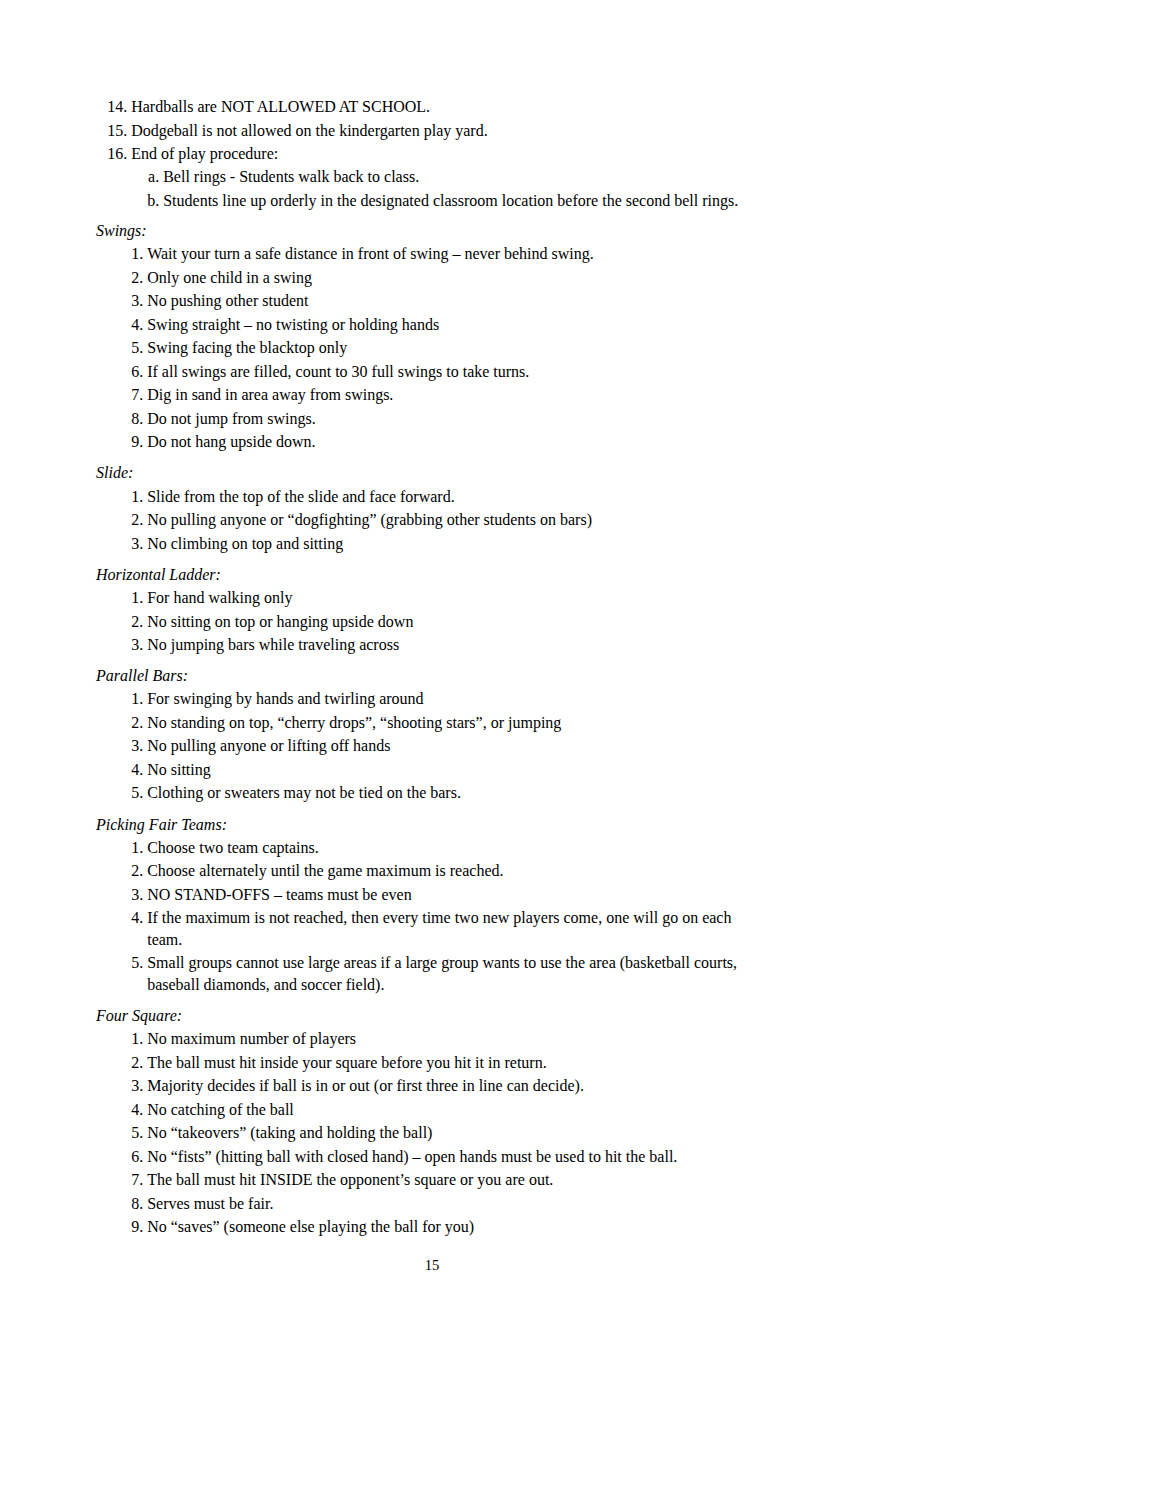Hardballs are NOT ALLOWED AT SCHOOL.
Dodgeball is not allowed on the kindergarten play yard.
End of play procedure:
Bell rings - Students walk back to class.
Students line up orderly in the designated classroom location before the second bell rings.
Swings:
Wait your turn a safe distance in front of swing – never behind swing.
Only one child in a swing
No pushing other student
Swing straight – no twisting or holding hands
Swing facing the blacktop only
If all swings are filled, count to 30 full swings to take turns.
Dig in sand in area away from swings.
Do not jump from swings.
Do not hang upside down.
Slide:
Slide from the top of the slide and face forward.
No pulling anyone or “dogfighting” (grabbing other students on bars)
No climbing on top and sitting
Horizontal Ladder:
For hand walking only
No sitting on top or hanging upside down
No jumping bars while traveling across
Parallel Bars:
For swinging by hands and twirling around
No standing on top, “cherry drops”, “shooting stars”, or jumping
No pulling anyone or lifting off hands
No sitting
Clothing or sweaters may not be tied on the bars.
Picking Fair Teams:
Choose two team captains.
Choose alternately until the game maximum is reached.
NO STAND-OFFS – teams must be even
If the maximum is not reached, then every time two new players come, one will go on each team.
Small groups cannot use large areas if a large group wants to use the area (basketball courts, baseball diamonds, and soccer field).
Four Square:
No maximum number of players
The ball must hit inside your square before you hit it in return.
Majority decides if ball is in or out (or first three in line can decide).
No catching of the ball
No “takeovers” (taking and holding the ball)
No “fists” (hitting ball with closed hand) – open hands must be used to hit the ball.
The ball must hit INSIDE the opponent’s square or you are out.
Serves must be fair.
No “saves” (someone else playing the ball for you)
15